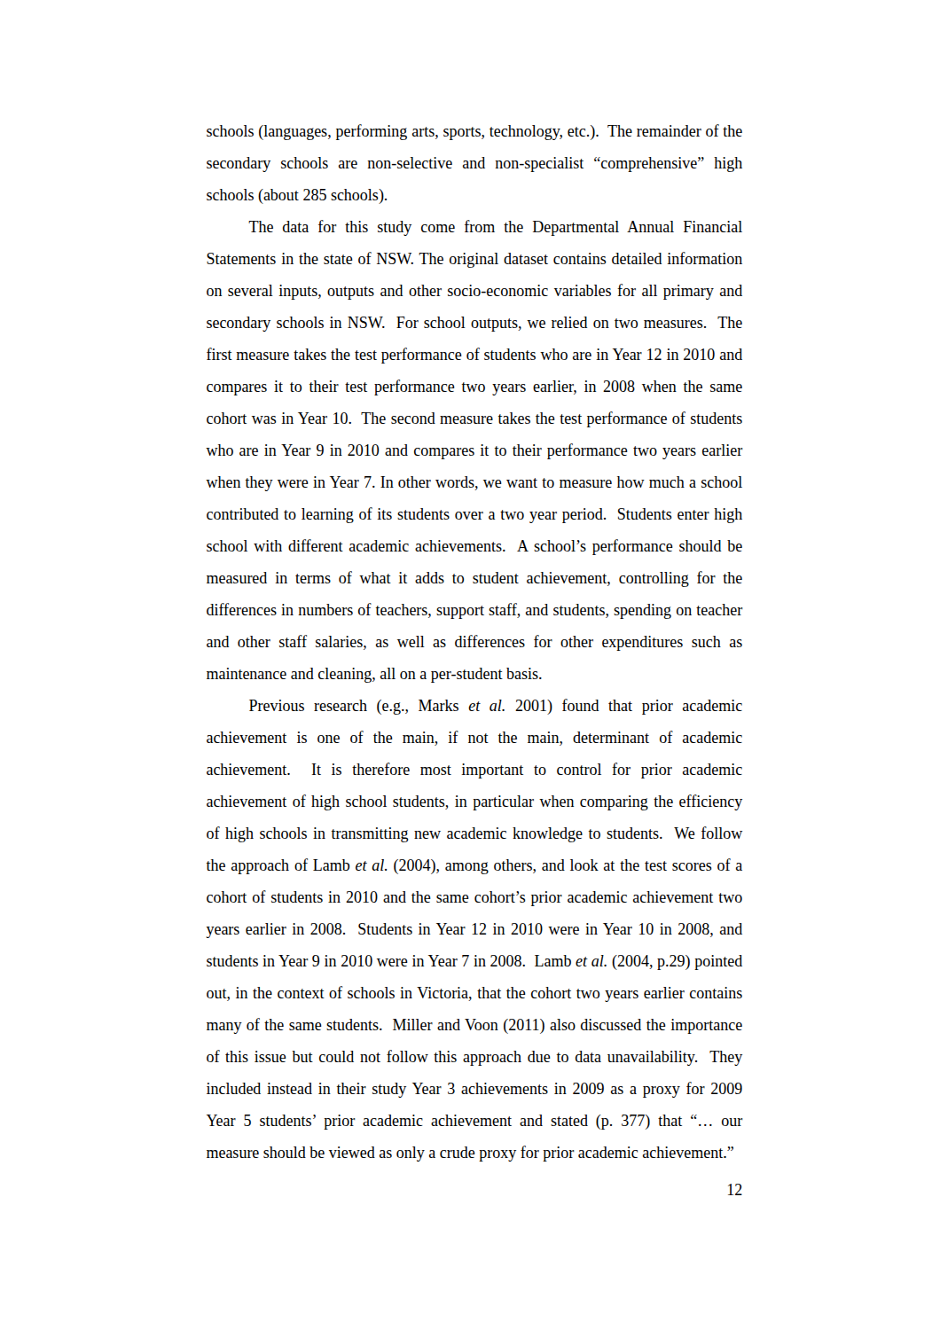schools (languages, performing arts, sports, technology, etc.). The remainder of the secondary schools are non-selective and non-specialist “comprehensive” high schools (about 285 schools).
The data for this study come from the Departmental Annual Financial Statements in the state of NSW. The original dataset contains detailed information on several inputs, outputs and other socio-economic variables for all primary and secondary schools in NSW. For school outputs, we relied on two measures. The first measure takes the test performance of students who are in Year 12 in 2010 and compares it to their test performance two years earlier, in 2008 when the same cohort was in Year 10. The second measure takes the test performance of students who are in Year 9 in 2010 and compares it to their performance two years earlier when they were in Year 7. In other words, we want to measure how much a school contributed to learning of its students over a two year period. Students enter high school with different academic achievements. A school’s performance should be measured in terms of what it adds to student achievement, controlling for the differences in numbers of teachers, support staff, and students, spending on teacher and other staff salaries, as well as differences for other expenditures such as maintenance and cleaning, all on a per-student basis.
Previous research (e.g., Marks et al. 2001) found that prior academic achievement is one of the main, if not the main, determinant of academic achievement. It is therefore most important to control for prior academic achievement of high school students, in particular when comparing the efficiency of high schools in transmitting new academic knowledge to students. We follow the approach of Lamb et al. (2004), among others, and look at the test scores of a cohort of students in 2010 and the same cohort’s prior academic achievement two years earlier in 2008. Students in Year 12 in 2010 were in Year 10 in 2008, and students in Year 9 in 2010 were in Year 7 in 2008. Lamb et al. (2004, p.29) pointed out, in the context of schools in Victoria, that the cohort two years earlier contains many of the same students. Miller and Voon (2011) also discussed the importance of this issue but could not follow this approach due to data unavailability. They included instead in their study Year 3 achievements in 2009 as a proxy for 2009 Year 5 students’ prior academic achievement and stated (p. 377) that “… our measure should be viewed as only a crude proxy for prior academic achievement.”
12